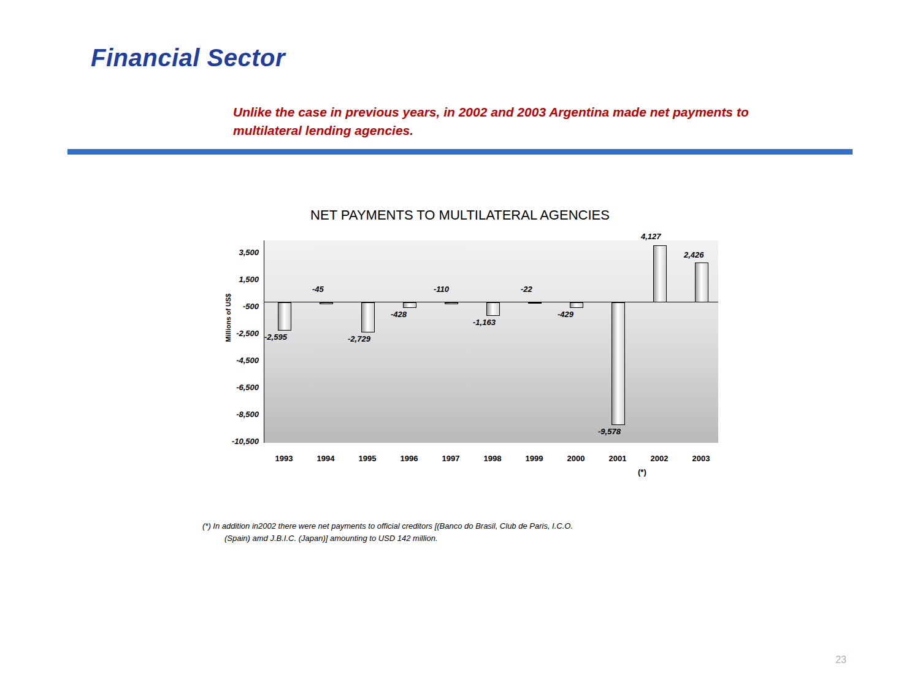Financial Sector
Unlike the case in previous years, in 2002 and 2003 Argentina made net payments to multilateral lending agencies.
NET PAYMENTS TO MULTILATERAL AGENCIES
Millions of US$
3,500
1,500
-500
-2,500
-4,500
-6,500
-8,500
-10,500
-2,595
-45
-2,729
-428
-110
-1,163
-22
-429
-9,578
4,127
2,426
1993
1994
1995
1996
1997
1998
1999
2000
2001
2002
2003
(*)
(*) In addition in2002 there were net payments to official creditors [(Banco do Brasil, Club de Paris, I.C.O. (Spain) amd J.B.I.C. (Japan)] amounting to USD 142 million.
23